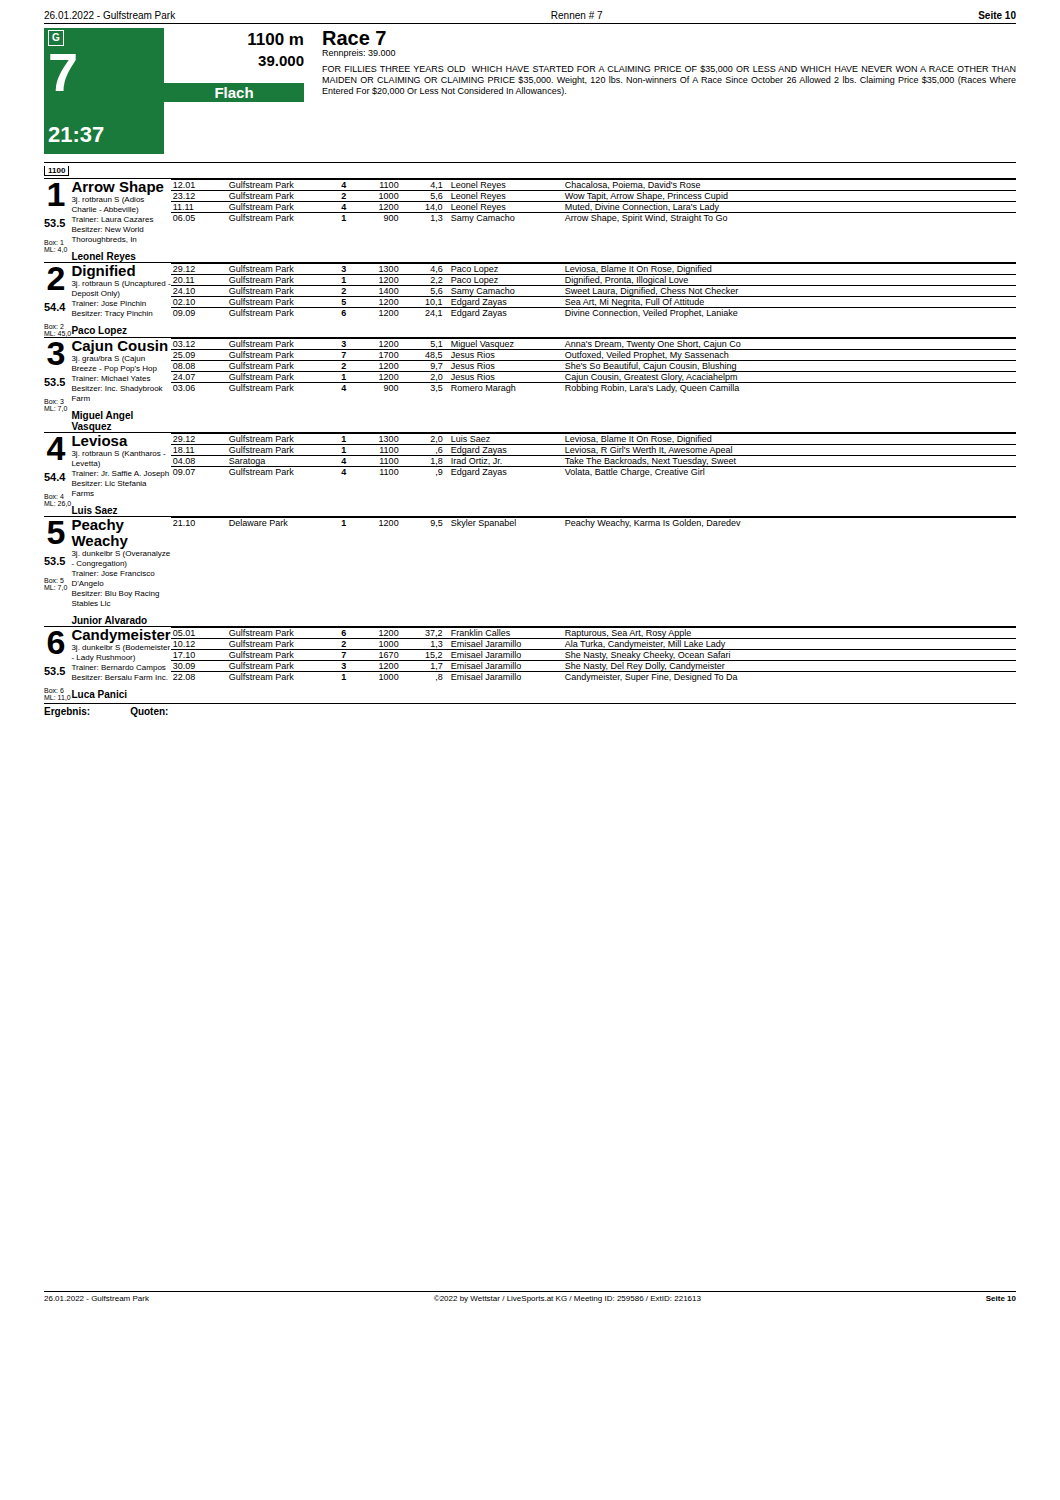26.01.2022 - Gulfstream Park
Rennen # 7
Seite 10
G
7
21:37
1100 m
39.000
Flach
Race 7
Rennpreis: 39.000
FOR FILLIES THREE YEARS OLD WHICH HAVE STARTED FOR A CLAIMING PRICE OF $35,000 OR LESS AND WHICH HAVE NEVER WON A RACE OTHER THAN MAIDEN OR CLAIMING OR CLAIMING PRICE $35,000. Weight, 120 lbs. Non-winners Of A Race Since October 26 Allowed 2 lbs. Claiming Price $35,000 (Races Where Entered For $20,000 Or Less Not Considered In Allowances).
1100
| 1 53.5 Box: 1 ML: 4,0 | Arrow Shape 3j. rotbraun S (Adios Charlie - Abbeville) Trainer: Laura Cazares Besitzer: New World Thoroughbreds, In Leonel Reyes | / 12.01 / Gulfstream Park / 4 / 1100 / 4,1 / Leonel Reyes / Chacalosa, Poiema, David's Rose / / 23.12 / Gulfstream Park / 2 / 1000 / 5,6 / Leonel Reyes / Wow Tapit, Arrow Shape, Princess Cupid / / 11.11 / Gulfstream Park / 4 / 1200 / 14,0 / Leonel Reyes / Muted, Divine Connection, Lara's Lady / / 06.05 / Gulfstream Park / 1 / 900 / 1,3 / Samy Camacho / Arrow Shape, Spirit Wind, Straight To Go / |
| 2 54.4 Box: 2 ML: 45,0 | Dignified 3j. rotbraun S (Uncaptured - Deposit Only) Trainer: Jose Pinchin Besitzer: Tracy Pinchin Paco Lopez | / 29.12 / Gulfstream Park / 3 / 1300 / 4,6 / Paco Lopez / Leviosa, Blame It On Rose, Dignified / / 20.11 / Gulfstream Park / 1 / 1200 / 2,2 / Paco Lopez / Dignified, Pronta, Illogical Love / / 24.10 / Gulfstream Park / 2 / 1400 / 5,6 / Samy Camacho / Sweet Laura, Dignified, Chess Not Checker / / 02.10 / Gulfstream Park / 5 / 1200 / 10,1 / Edgard Zayas / Sea Art, Mi Negrita, Full Of Attitude / / 09.09 / Gulfstream Park / 6 / 1200 / 24,1 / Edgard Zayas / Divine Connection, Veiled Prophet, Laniake / |
| 3 53.5 Box: 3 ML: 7,0 | Cajun Cousin 3j. grau/bra S (Cajun Breeze - Pop Pop's Hop Trainer: Michael Yates Besitzer: Inc. Shadybrook Farm Miguel Angel Vasquez | / 03.12 / Gulfstream Park / 3 / 1200 / 5,1 / Miguel Vasquez / Anna's Dream, Twenty One Short, Cajun Co / / 25.09 / Gulfstream Park / 7 / 1700 / 48,5 / Jesus Rios / Outfoxed, Veiled Prophet, My Sassenach / / 08.08 / Gulfstream Park / 2 / 1200 / 9,7 / Jesus Rios / She's So Beautiful, Cajun Cousin, Blushing / / 24.07 / Gulfstream Park / 1 / 1200 / 2,0 / Jesus Rios / Cajun Cousin, Greatest Glory, Acaciahelpm / / 03.06 / Gulfstream Park / 4 / 900 / 3,5 / Romero Maragh / Robbing Robin, Lara's Lady, Queen Camilla / |
| 4 54.4 Box: 4 ML: 26,0 | Leviosa 3j. rotbraun S (Kantharos - Levetta) Trainer: Jr. Saffie A. Joseph Besitzer: Llc Stefania Farms Luis Saez | / 29.12 / Gulfstream Park / 1 / 1300 / 2,0 / Luis Saez / Leviosa, Blame It On Rose, Dignified / / 18.11 / Gulfstream Park / 1 / 1100 / ,6 / Edgard Zayas / Leviosa, R Girl's Werth It, Awesome Apeal / / 04.08 / Saratoga / 4 / 1100 / 1,8 / Irad Ortiz, Jr. / Take The Backroads, Next Tuesday, Sweet / / 09.07 / Gulfstream Park / 4 / 1100 / ,9 / Edgard Zayas / Volata, Battle Charge, Creative Girl / |
| 5 53.5 Box: 5 ML: 7,0 | Peachy Weachy 3j. dunkelbr S (Overanalyze - Congregation) Trainer: Jose Francisco D'Angelo Besitzer: Blu Boy Racing Stables Llc Junior Alvarado | / 21.10 / Delaware Park / 1 / 1200 / 9,5 / Skyler Spanabel / Peachy Weachy, Karma Is Golden, Daredev / |
| 6 53.5 Box: 6 ML: 11,0 | Candymeister 3j. dunkelbr S (Bodemeister - Lady Rushmoor) Trainer: Bernardo Campos Besitzer: Bersalu Farm Inc. Luca Panici | / 05.01 / Gulfstream Park / 6 / 1200 / 37,2 / Franklin Calles / Rapturous, Sea Art, Rosy Apple / / 10.12 / Gulfstream Park / 2 / 1000 / 1,3 / Emisael Jaramillo / Ala Turka, Candymeister, Mill Lake Lady / / 17.10 / Gulfstream Park / 7 / 1670 / 15,2 / Emisael Jaramillo / She Nasty, Sneaky Cheeky, Ocean Safari / / 30.09 / Gulfstream Park / 3 / 1200 / 1,7 / Emisael Jaramillo / She Nasty, Del Rey Dolly, Candymeister / / 22.08 / Gulfstream Park / 1 / 1000 / ,8 / Emisael Jaramillo / Candymeister, Super Fine, Designed To Da / |
Ergebnis: Quoten:
26.01.2022 - Gulfstream Park
©2022 by Wettstar / LiveSports.at KG / Meeting ID: 259586 / ExtID: 221613
Seite 10